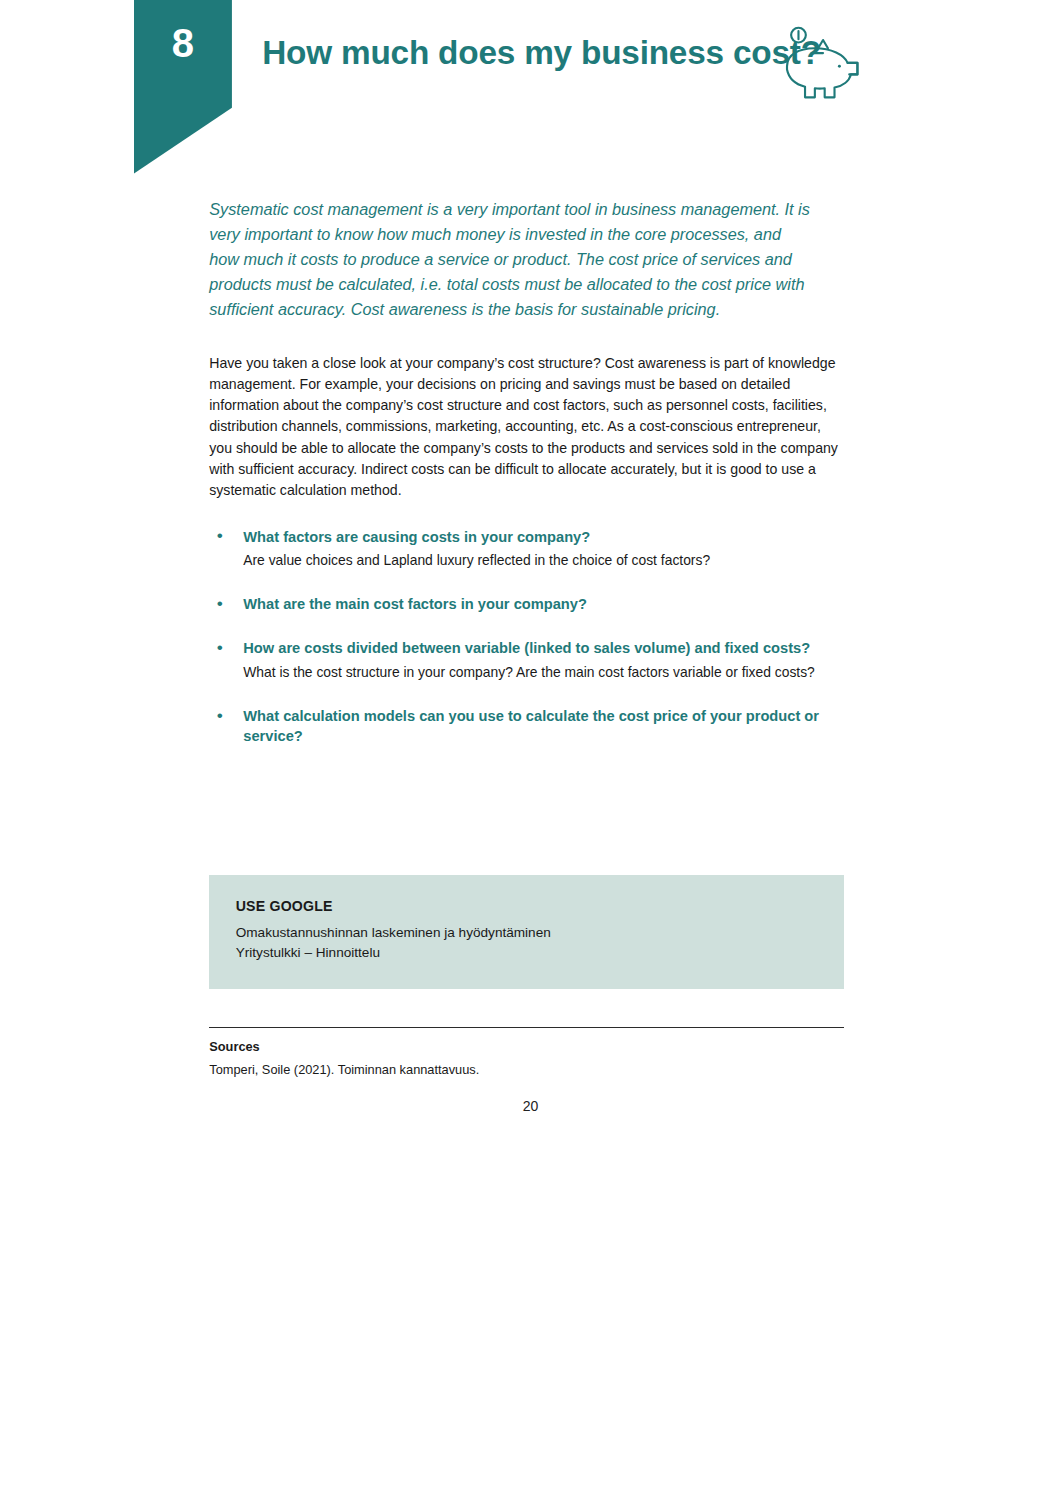8
How much does my business cost?
Systematic cost management is a very important tool in business management. It is very important to know how much money is invested in the core processes, and how much it costs to produce a service or product. The cost price of services and products must be calculated, i.e. total costs must be allocated to the cost price with sufficient accuracy. Cost awareness is the basis for sustainable pricing.
Have you taken a close look at your company’s cost structure? Cost awareness is part of knowledge management. For example, your decisions on pricing and savings must be based on detailed information about the company’s cost structure and cost factors, such as personnel costs, facilities, distribution channels, commissions, marketing, accounting, etc. As a cost-conscious entrepreneur, you should be able to allocate the company’s costs to the products and services sold in the company with sufficient accuracy. Indirect costs can be difficult to allocate accurately, but it is good to use a systematic calculation method.
What factors are causing costs in your company? Are value choices and Lapland luxury reflected in the choice of cost factors?
What are the main cost factors in your company?
How are costs divided between variable (linked to sales volume) and fixed costs? What is the cost structure in your company? Are the main cost factors variable or fixed costs?
What calculation models can you use to calculate the cost price of your product or service?
USE GOOGLE
Omakustannushinnan laskeminen ja hyödyntäminen
Yritystulkki – Hinnoittelu
Sources
Tomperi, Soile (2021). Toiminnan kannattavuus.
20